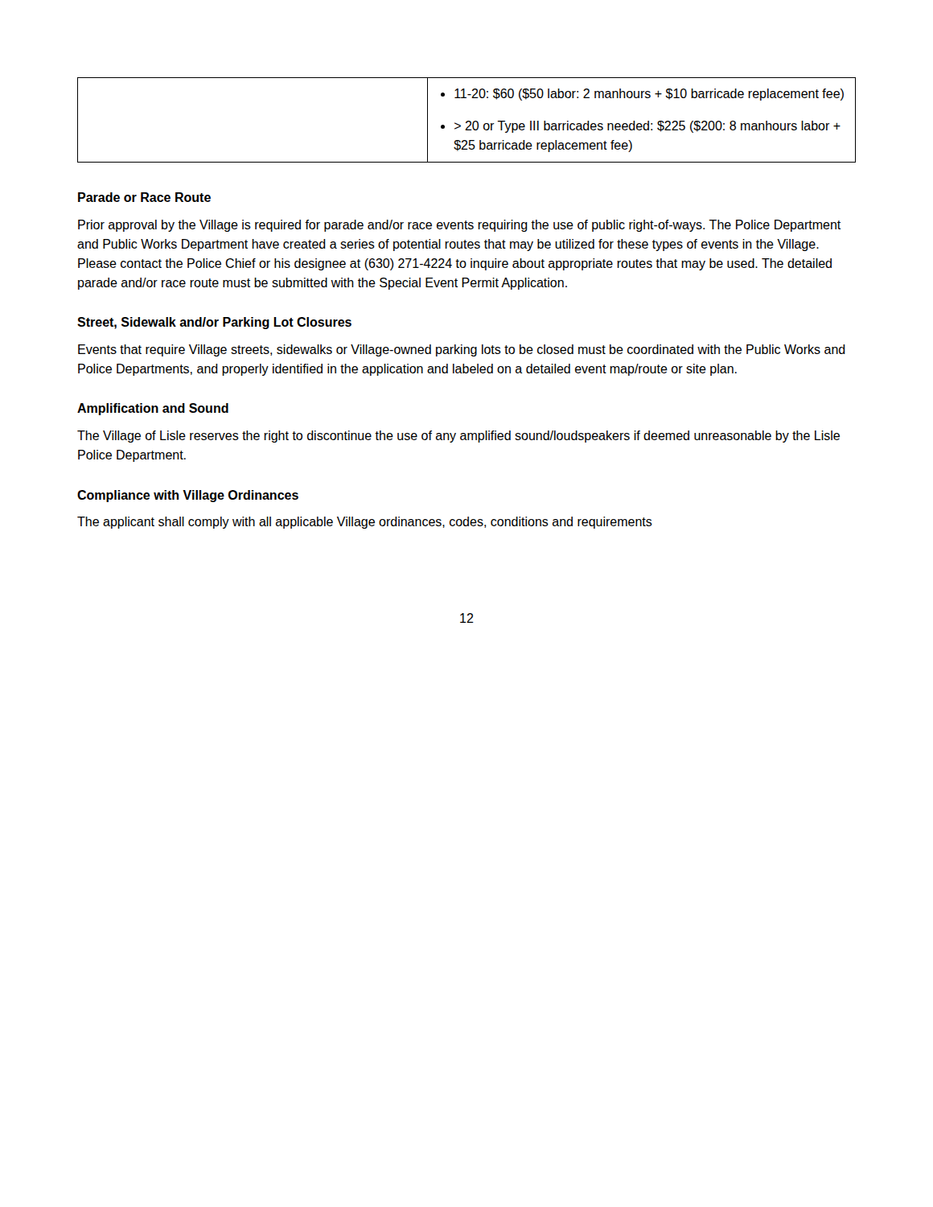| | 11-20: $60 ($50 labor: 2 manhours + $10 barricade replacement fee) > 20 or Type III barricades needed: $225 ($200: 8 manhours labor + $25 barricade replacement fee) |
Parade or Race Route
Prior approval by the Village is required for parade and/or race events requiring the use of public right-of-ways. The Police Department and Public Works Department have created a series of potential routes that may be utilized for these types of events in the Village. Please contact the Police Chief or his designee at (630) 271-4224 to inquire about appropriate routes that may be used. The detailed parade and/or race route must be submitted with the Special Event Permit Application.
Street, Sidewalk and/or Parking Lot Closures
Events that require Village streets, sidewalks or Village-owned parking lots to be closed must be coordinated with the Public Works and Police Departments, and properly identified in the application and labeled on a detailed event map/route or site plan.
Amplification and Sound
The Village of Lisle reserves the right to discontinue the use of any amplified sound/loudspeakers if deemed unreasonable by the Lisle Police Department.
Compliance with Village Ordinances
The applicant shall comply with all applicable Village ordinances, codes, conditions and requirements
12